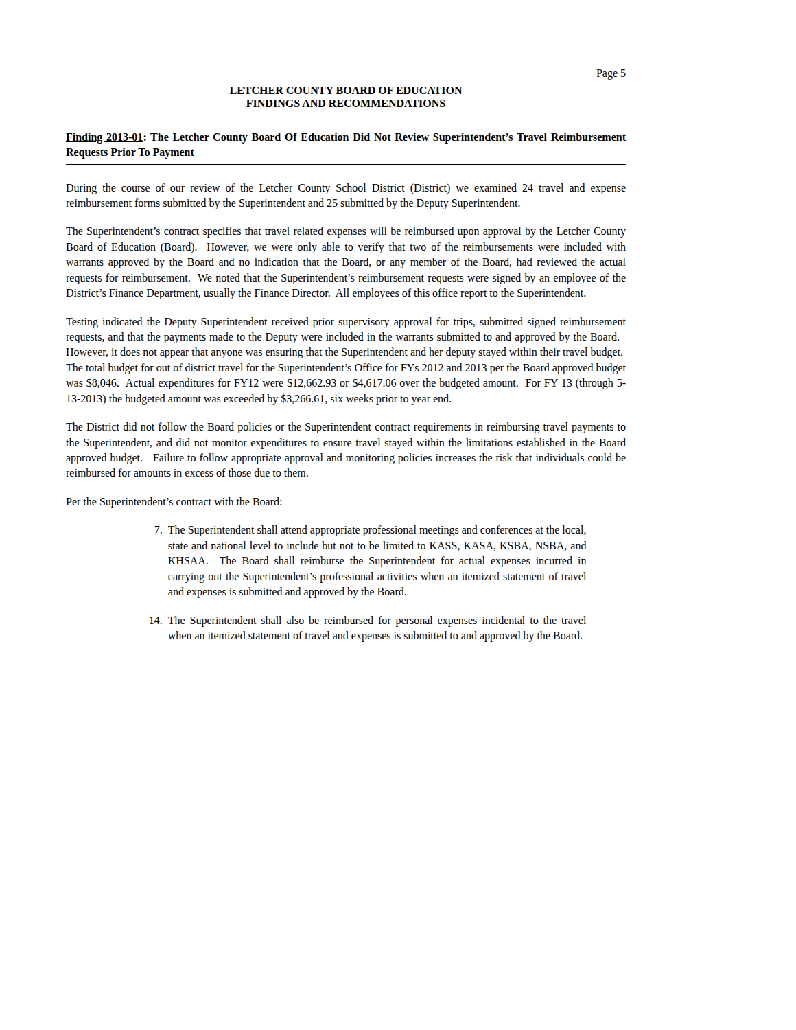Page 5
LETCHER COUNTY BOARD OF EDUCATION
FINDINGS AND RECOMMENDATIONS
Finding 2013-01: The Letcher County Board Of Education Did Not Review Superintendent’s Travel Reimbursement Requests Prior To Payment
During the course of our review of the Letcher County School District (District) we examined 24 travel and expense reimbursement forms submitted by the Superintendent and 25 submitted by the Deputy Superintendent.
The Superintendent’s contract specifies that travel related expenses will be reimbursed upon approval by the Letcher County Board of Education (Board). However, we were only able to verify that two of the reimbursements were included with warrants approved by the Board and no indication that the Board, or any member of the Board, had reviewed the actual requests for reimbursement. We noted that the Superintendent’s reimbursement requests were signed by an employee of the District’s Finance Department, usually the Finance Director. All employees of this office report to the Superintendent.
Testing indicated the Deputy Superintendent received prior supervisory approval for trips, submitted signed reimbursement requests, and that the payments made to the Deputy were included in the warrants submitted to and approved by the Board. However, it does not appear that anyone was ensuring that the Superintendent and her deputy stayed within their travel budget. The total budget for out of district travel for the Superintendent’s Office for FYs 2012 and 2013 per the Board approved budget was $8,046. Actual expenditures for FY12 were $12,662.93 or $4,617.06 over the budgeted amount. For FY 13 (through 5-13-2013) the budgeted amount was exceeded by $3,266.61, six weeks prior to year end.
The District did not follow the Board policies or the Superintendent contract requirements in reimbursing travel payments to the Superintendent, and did not monitor expenditures to ensure travel stayed within the limitations established in the Board approved budget. Failure to follow appropriate approval and monitoring policies increases the risk that individuals could be reimbursed for amounts in excess of those due to them.
Per the Superintendent’s contract with the Board:
7. The Superintendent shall attend appropriate professional meetings and conferences at the local, state and national level to include but not to be limited to KASS, KASA, KSBA, NSBA, and KHSAA. The Board shall reimburse the Superintendent for actual expenses incurred in carrying out the Superintendent’s professional activities when an itemized statement of travel and expenses is submitted and approved by the Board.
14. The Superintendent shall also be reimbursed for personal expenses incidental to the travel when an itemized statement of travel and expenses is submitted to and approved by the Board.